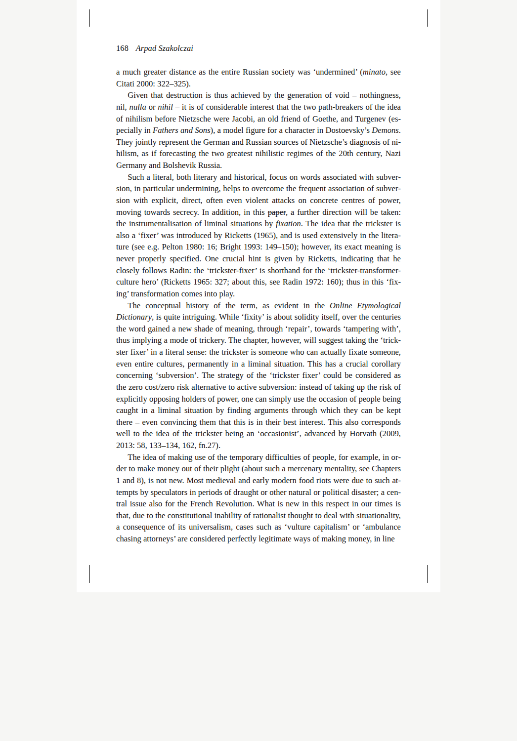168 Arpad Szakolczai
a much greater distance as the entire Russian society was ‘undermined’ (minato, see Citati 2000: 322–325).
Given that destruction is thus achieved by the generation of void – nothingness, nil, nulla or nihil – it is of considerable interest that the two path-breakers of the idea of nihilism before Nietzsche were Jacobi, an old friend of Goethe, and Turgenev (especially in Fathers and Sons), a model figure for a character in Dostoevsky’s Demons. They jointly represent the German and Russian sources of Nietzsche’s diagnosis of nihilism, as if forecasting the two greatest nihilistic regimes of the 20th century, Nazi Germany and Bolshevik Russia.
Such a literal, both literary and historical, focus on words associated with subversion, in particular undermining, helps to overcome the frequent association of subversion with explicit, direct, often even violent attacks on concrete centres of power, moving towards secrecy. In addition, in this paper, a further direction will be taken: the instrumentalisation of liminal situations by fixation. The idea that the trickster is also a ‘fixer’ was introduced by Ricketts (1965), and is used extensively in the literature (see e.g. Pelton 1980: 16; Bright 1993: 149–150); however, its exact meaning is never properly specified. One crucial hint is given by Ricketts, indicating that he closely follows Radin: the ‘trickster-fixer’ is shorthand for the ‘trickster-transformer-culture hero’ (Ricketts 1965: 327; about this, see Radin 1972: 160); thus in this ‘fixing’ transformation comes into play.
The conceptual history of the term, as evident in the Online Etymological Dictionary, is quite intriguing. While ‘fixity’ is about solidity itself, over the centuries the word gained a new shade of meaning, through ‘repair’, towards ‘tampering with’, thus implying a mode of trickery. The chapter, however, will suggest taking the ‘trickster fixer’ in a literal sense: the trickster is someone who can actually fixate someone, even entire cultures, permanently in a liminal situation. This has a crucial corollary concerning ‘subversion’. The strategy of the ‘trickster fixer’ could be considered as the zero cost/zero risk alternative to active subversion: instead of taking up the risk of explicitly opposing holders of power, one can simply use the occasion of people being caught in a liminal situation by finding arguments through which they can be kept there – even convincing them that this is in their best interest. This also corresponds well to the idea of the trickster being an ‘occasionist’, advanced by Horvath (2009, 2013: 58, 133–134, 162, fn.27).
The idea of making use of the temporary difficulties of people, for example, in order to make money out of their plight (about such a mercenary mentality, see Chapters 1 and 8), is not new. Most medieval and early modern food riots were due to such attempts by speculators in periods of draught or other natural or political disaster; a central issue also for the French Revolution. What is new in this respect in our times is that, due to the constitutional inability of rationalist thought to deal with situationality, a consequence of its universalism, cases such as ‘vulture capitalism’ or ‘ambulance chasing attorneys’ are considered perfectly legitimate ways of making money, in line